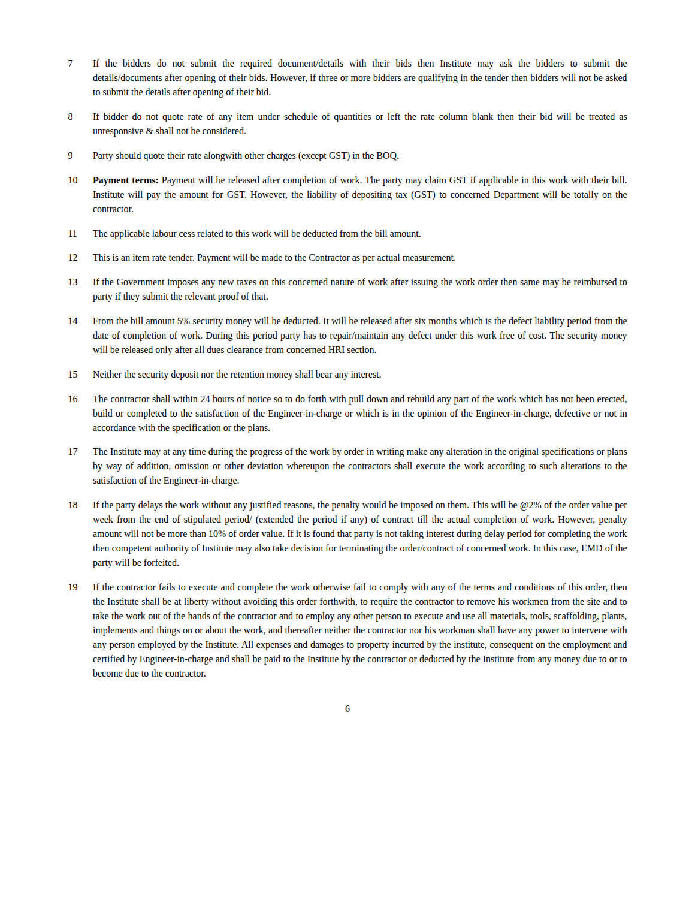If the bidders do not submit the required document/details with their bids then Institute may ask the bidders to submit the details/documents after opening of their bids. However, if three or more bidders are qualifying in the tender then bidders will not be asked to submit the details after opening of their bid.
If bidder do not quote rate of any item under schedule of quantities or left the rate column blank then their bid will be treated as unresponsive & shall not be considered.
Party should quote their rate alongwith other charges (except GST) in the BOQ.
Payment terms: Payment will be released after completion of work. The party may claim GST if applicable in this work with their bill. Institute will pay the amount for GST. However, the liability of depositing tax (GST) to concerned Department will be totally on the contractor.
The applicable labour cess related to this work will be deducted from the bill amount.
This is an item rate tender. Payment will be made to the Contractor as per actual measurement.
If the Government imposes any new taxes on this concerned nature of work after issuing the work order then same may be reimbursed to party if they submit the relevant proof of that.
From the bill amount 5% security money will be deducted. It will be released after six months which is the defect liability period from the date of completion of work. During this period party has to repair/maintain any defect under this work free of cost. The security money will be released only after all dues clearance from concerned HRI section.
Neither the security deposit nor the retention money shall bear any interest.
The contractor shall within 24 hours of notice so to do forth with pull down and rebuild any part of the work which has not been erected, build or completed to the satisfaction of the Engineer-in-charge or which is in the opinion of the Engineer-in-charge, defective or not in accordance with the specification or the plans.
The Institute may at any time during the progress of the work by order in writing make any alteration in the original specifications or plans by way of addition, omission or other deviation whereupon the contractors shall execute the work according to such alterations to the satisfaction of the Engineer-in-charge.
If the party delays the work without any justified reasons, the penalty would be imposed on them. This will be @2% of the order value per week from the end of stipulated period/ (extended the period if any) of contract till the actual completion of work. However, penalty amount will not be more than 10% of order value. If it is found that party is not taking interest during delay period for completing the work then competent authority of Institute may also take decision for terminating the order/contract of concerned work. In this case, EMD of the party will be forfeited.
If the contractor fails to execute and complete the work otherwise fail to comply with any of the terms and conditions of this order, then the Institute shall be at liberty without avoiding this order forthwith, to require the contractor to remove his workmen from the site and to take the work out of the hands of the contractor and to employ any other person to execute and use all materials, tools, scaffolding, plants, implements and things on or about the work, and thereafter neither the contractor nor his workman shall have any power to intervene with any person employed by the Institute. All expenses and damages to property incurred by the institute, consequent on the employment and certified by Engineer-in-charge and shall be paid to the Institute by the contractor or deducted by the Institute from any money due to or to become due to the contractor.
6